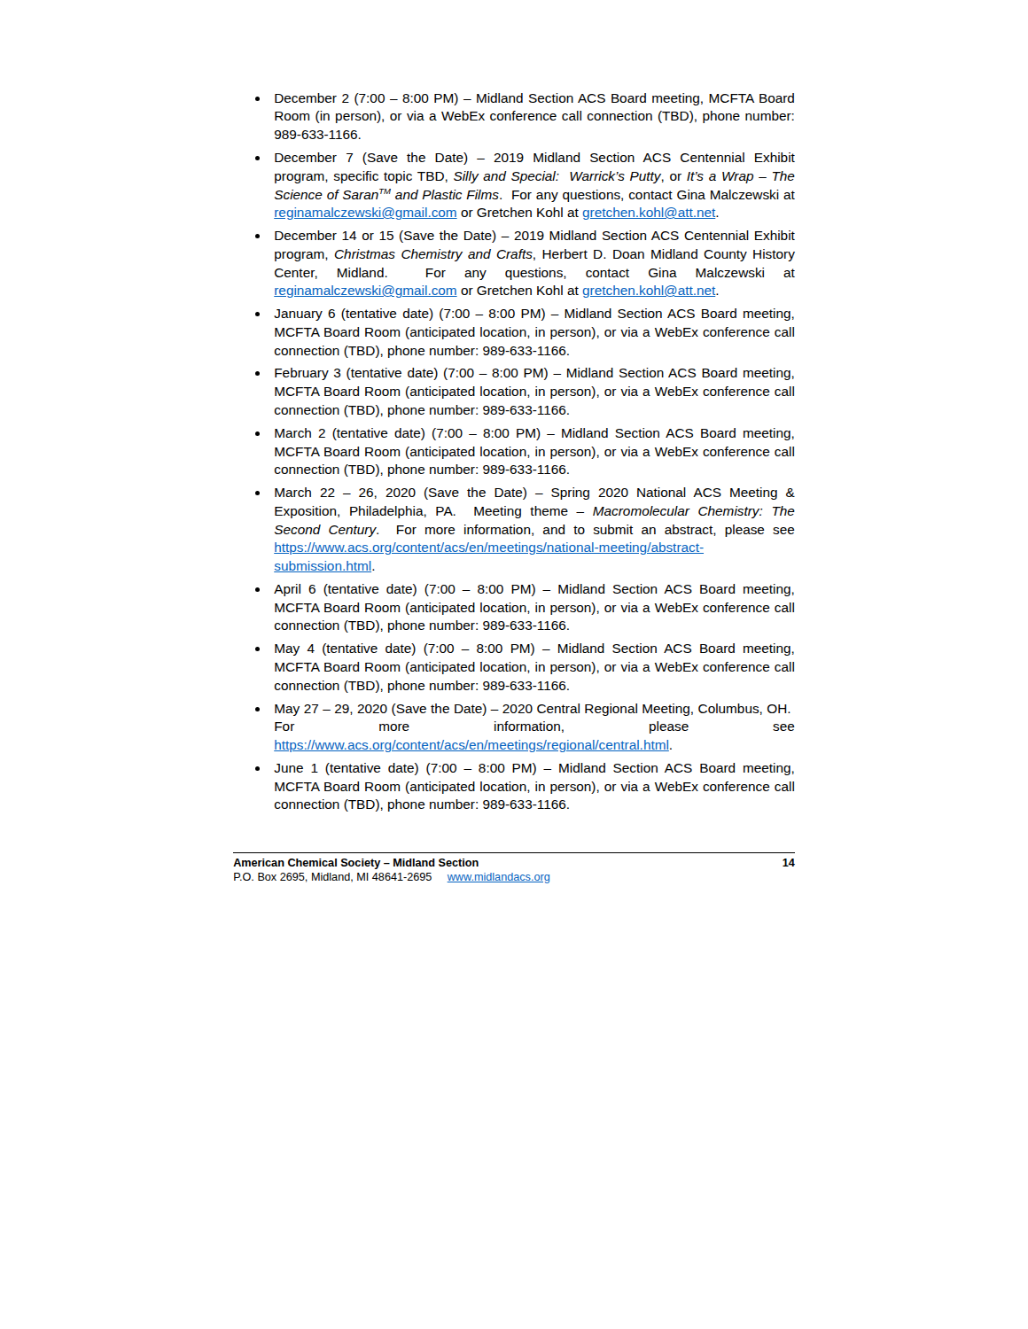December 2 (7:00 – 8:00 PM) – Midland Section ACS Board meeting, MCFTA Board Room (in person), or via a WebEx conference call connection (TBD), phone number: 989-633-1166.
December 7 (Save the Date) – 2019 Midland Section ACS Centennial Exhibit program, specific topic TBD, Silly and Special: Warrick’s Putty, or It’s a Wrap – The Science of SaranTM and Plastic Films. For any questions, contact Gina Malczewski at reginamalczewski@gmail.com or Gretchen Kohl at gretchen.kohl@att.net.
December 14 or 15 (Save the Date) – 2019 Midland Section ACS Centennial Exhibit program, Christmas Chemistry and Crafts, Herbert D. Doan Midland County History Center, Midland. For any questions, contact Gina Malczewski at reginamalczewski@gmail.com or Gretchen Kohl at gretchen.kohl@att.net.
January 6 (tentative date) (7:00 – 8:00 PM) – Midland Section ACS Board meeting, MCFTA Board Room (anticipated location, in person), or via a WebEx conference call connection (TBD), phone number: 989-633-1166.
February 3 (tentative date) (7:00 – 8:00 PM) – Midland Section ACS Board meeting, MCFTA Board Room (anticipated location, in person), or via a WebEx conference call connection (TBD), phone number: 989-633-1166.
March 2 (tentative date) (7:00 – 8:00 PM) – Midland Section ACS Board meeting, MCFTA Board Room (anticipated location, in person), or via a WebEx conference call connection (TBD), phone number: 989-633-1166.
March 22 – 26, 2020 (Save the Date) – Spring 2020 National ACS Meeting & Exposition, Philadelphia, PA. Meeting theme – Macromolecular Chemistry: The Second Century. For more information, and to submit an abstract, please see https://www.acs.org/content/acs/en/meetings/national-meeting/abstract-submission.html.
April 6 (tentative date) (7:00 – 8:00 PM) – Midland Section ACS Board meeting, MCFTA Board Room (anticipated location, in person), or via a WebEx conference call connection (TBD), phone number: 989-633-1166.
May 4 (tentative date) (7:00 – 8:00 PM) – Midland Section ACS Board meeting, MCFTA Board Room (anticipated location, in person), or via a WebEx conference call connection (TBD), phone number: 989-633-1166.
May 27 – 29, 2020 (Save the Date) – 2020 Central Regional Meeting, Columbus, OH. For more information, please see https://www.acs.org/content/acs/en/meetings/regional/central.html.
June 1 (tentative date) (7:00 – 8:00 PM) – Midland Section ACS Board meeting, MCFTA Board Room (anticipated location, in person), or via a WebEx conference call connection (TBD), phone number: 989-633-1166.
American Chemical Society – Midland Section
14
P.O. Box 2695, Midland, MI 48641-2695 www.midlandacs.org